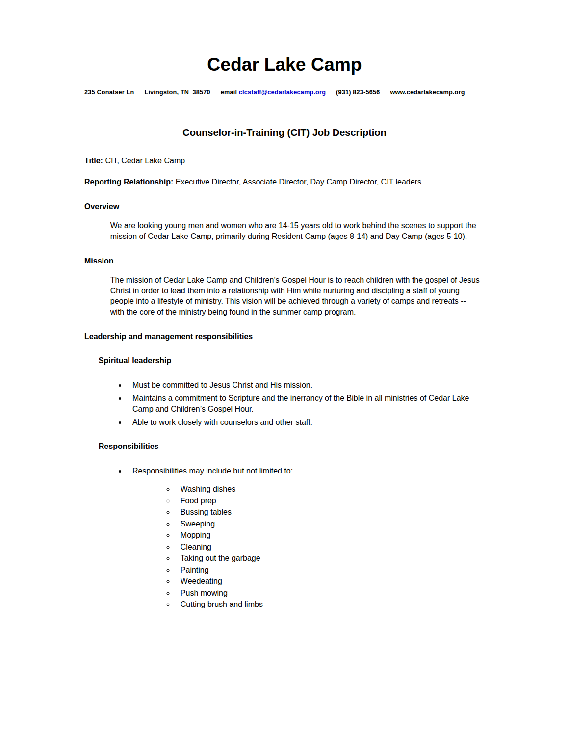Cedar Lake Camp
235 Conatser Ln Livingston, TN 38570 email clcstaff@cedarlakecamp.org (931) 823-5656 www.cedarlakecamp.org
Counselor-in-Training (CIT) Job Description
Title: CIT, Cedar Lake Camp
Reporting Relationship: Executive Director, Associate Director, Day Camp Director, CIT leaders
Overview
We are looking young men and women who are 14-15 years old to work behind the scenes to support the mission of Cedar Lake Camp, primarily during Resident Camp (ages 8-14) and Day Camp (ages 5-10).
Mission
The mission of Cedar Lake Camp and Children’s Gospel Hour is to reach children with the gospel of Jesus Christ in order to lead them into a relationship with Him while nurturing and discipling a staff of young people into a lifestyle of ministry. This vision will be achieved through a variety of camps and retreats -- with the core of the ministry being found in the summer camp program.
Leadership and management responsibilities
Spiritual leadership
Must be committed to Jesus Christ and His mission.
Maintains a commitment to Scripture and the inerrancy of the Bible in all ministries of Cedar Lake Camp and Children’s Gospel Hour.
Able to work closely with counselors and other staff.
Responsibilities
Responsibilities may include but not limited to:
Washing dishes
Food prep
Bussing tables
Sweeping
Mopping
Cleaning
Taking out the garbage
Painting
Weedeating
Push mowing
Cutting brush and limbs